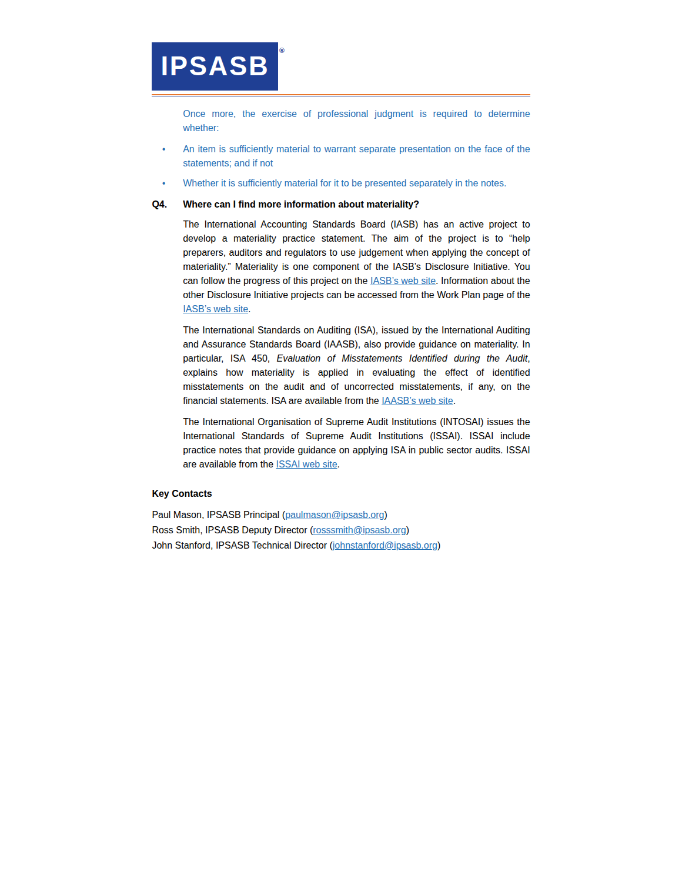IPSASB®
Once more, the exercise of professional judgment is required to determine whether:
An item is sufficiently material to warrant separate presentation on the face of the statements; and if not
Whether it is sufficiently material for it to be presented separately in the notes.
Q4.
Where can I find more information about materiality?
The International Accounting Standards Board (IASB) has an active project to develop a materiality practice statement. The aim of the project is to “help preparers, auditors and regulators to use judgement when applying the concept of materiality.” Materiality is one component of the IASB’s Disclosure Initiative. You can follow the progress of this project on the IASB’s web site. Information about the other Disclosure Initiative projects can be accessed from the Work Plan page of the IASB’s web site.
The International Standards on Auditing (ISA), issued by the International Auditing and Assurance Standards Board (IAASB), also provide guidance on materiality. In particular, ISA 450, Evaluation of Misstatements Identified during the Audit, explains how materiality is applied in evaluating the effect of identified misstatements on the audit and of uncorrected misstatements, if any, on the financial statements. ISA are available from the IAASB’s web site.
The International Organisation of Supreme Audit Institutions (INTOSAI) issues the International Standards of Supreme Audit Institutions (ISSAI). ISSAI include practice notes that provide guidance on applying ISA in public sector audits. ISSAI are available from the ISSAI web site.
Key Contacts
Paul Mason, IPSASB Principal (paulmason@ipsasb.org)
Ross Smith, IPSASB Deputy Director (rosssmith@ipsasb.org)
John Stanford, IPSASB Technical Director (johnstanford@ipsasb.org)